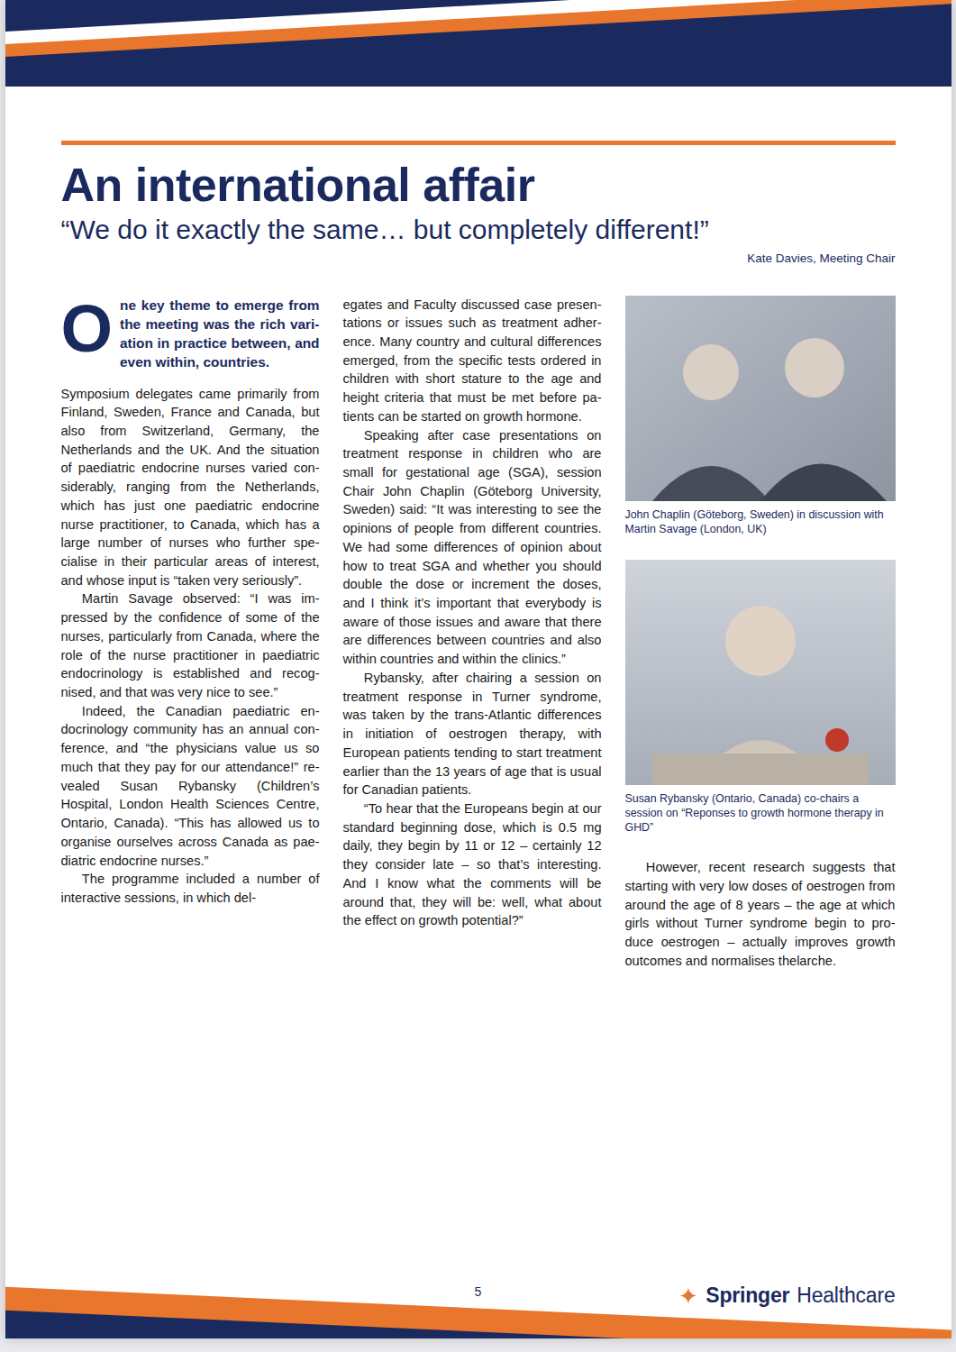An international affair
“We do it exactly the same… but completely different!”
Kate Davies, Meeting Chair
One key theme to emerge from the meeting was the rich variation in practice between, and even within, countries.
Symposium delegates came primarily from Finland, Sweden, France and Canada, but also from Switzerland, Germany, the Netherlands and the UK. And the situation of paediatric endocrine nurses varied considerably, ranging from the Netherlands, which has just one paediatric endocrine nurse practitioner, to Canada, which has a large number of nurses who further specialise in their particular areas of interest, and whose input is “taken very seriously”.
Martin Savage observed: “I was impressed by the confidence of some of the nurses, particularly from Canada, where the role of the nurse practitioner in paediatric endocrinology is established and recognised, and that was very nice to see.”
Indeed, the Canadian paediatric endocrinology community has an annual conference, and “the physicians value us so much that they pay for our attendance!” revealed Susan Rybansky (Children’s Hospital, London Health Sciences Centre, Ontario, Canada). “This has allowed us to organise ourselves across Canada as paediatric endocrine nurses.”
The programme included a number of interactive sessions, in which del-
egates and Faculty discussed case presentations or issues such as treatment adherence. Many country and cultural differences emerged, from the specific tests ordered in children with short stature to the age and height criteria that must be met before patients can be started on growth hormone.
Speaking after case presentations on treatment response in children who are small for gestational age (SGA), session Chair John Chaplin (Göteborg University, Sweden) said: “It was interesting to see the opinions of people from different countries. We had some differences of opinion about how to treat SGA and whether you should double the dose or increment the doses, and I think it’s important that everybody is aware of those issues and aware that there are differences between countries and also within countries and within the clinics.”
Rybansky, after chairing a session on treatment response in Turner syndrome, was taken by the trans-Atlantic differences in initiation of oestrogen therapy, with European patients tending to start treatment earlier than the 13 years of age that is usual for Canadian patients.
“To hear that the Europeans begin at our standard beginning dose, which is 0.5 mg daily, they begin by 11 or 12 – certainly 12 they consider late – so that’s interesting. And I know what the comments will be around that, they will be: well, what about the effect on growth potential?”
John Chaplin (Göteborg, Sweden) in discussion with Martin Savage (London, UK)
Susan Rybansky (Ontario, Canada) co-chairs a session on “Reponses to growth hormone therapy in GHD”
However, recent research suggests that starting with very low doses of oestrogen from around the age of 8 years – the age at which girls without Turner syndrome begin to produce oestrogen – actually improves growth outcomes and normalises thelarche.
5
✦ Springer Healthcare